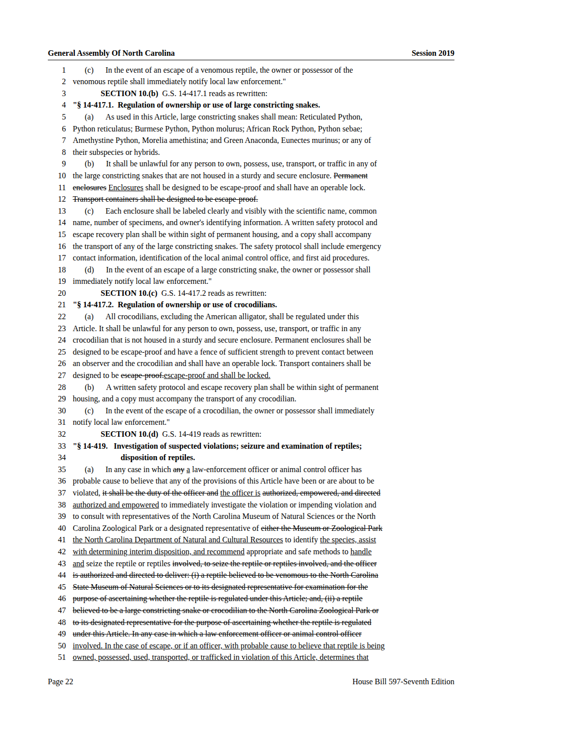General Assembly Of North Carolina
Session 2019
| 1 | (c) In the event of an escape of a venomous reptile, the owner or possessor of the |
| 2 | venomous reptile shall immediately notify local law enforcement." |
| 3 | SECTION 10.(b) G.S. 14-417.1 reads as rewritten: |
| 4 | "§ 14-417.1. Regulation of ownership or use of large constricting snakes. |
| 5 | (a) As used in this Article, large constricting snakes shall mean: Reticulated Python, |
| 6 | Python reticulatus; Burmese Python, Python molurus; African Rock Python, Python sebae; |
| 7 | Amethystine Python, Morelia amethistina; and Green Anaconda, Eunectes murinus; or any of |
| 8 | their subspecies or hybrids. |
| 9 | (b) It shall be unlawful for any person to own, possess, use, transport, or traffic in any of |
| 10 | the large constricting snakes that are not housed in a sturdy and secure enclosure. Permanent |
| 11 | enclosures Enclosures shall be designed to be escape-proof and shall have an operable lock. |
| 12 | Transport containers shall be designed to be escape-proof. |
| 13 | (c) Each enclosure shall be labeled clearly and visibly with the scientific name, common |
| 14 | name, number of specimens, and owner's identifying information. A written safety protocol and |
| 15 | escape recovery plan shall be within sight of permanent housing, and a copy shall accompany |
| 16 | the transport of any of the large constricting snakes. The safety protocol shall include emergency |
| 17 | contact information, identification of the local animal control office, and first aid procedures. |
| 18 | (d) In the event of an escape of a large constricting snake, the owner or possessor shall |
| 19 | immediately notify local law enforcement." |
| 20 | SECTION 10.(c) G.S. 14-417.2 reads as rewritten: |
| 21 | "§ 14-417.2. Regulation of ownership or use of crocodilians. |
| 22 | (a) All crocodilians, excluding the American alligator, shall be regulated under this |
| 23 | Article. It shall be unlawful for any person to own, possess, use, transport, or traffic in any |
| 24 | crocodilian that is not housed in a sturdy and secure enclosure. Permanent enclosures shall be |
| 25 | designed to be escape-proof and have a fence of sufficient strength to prevent contact between |
| 26 | an observer and the crocodilian and shall have an operable lock. Transport containers shall be |
| 27 | designed to be escape-proof. escape-proof and shall be locked. |
| 28 | (b) A written safety protocol and escape recovery plan shall be within sight of permanent |
| 29 | housing, and a copy must accompany the transport of any crocodilian. |
| 30 | (c) In the event of the escape of a crocodilian, the owner or possessor shall immediately |
| 31 | notify local law enforcement." |
| 32 | SECTION 10.(d) G.S. 14-419 reads as rewritten: |
| 33 | "§ 14-419. Investigation of suspected violations; seizure and examination of reptiles; |
| 34 | disposition of reptiles. |
| 35 | (a) In any case in which any a law-enforcement officer or animal control officer has |
| 36 | probable cause to believe that any of the provisions of this Article have been or are about to be |
| 37 | violated, it shall be the duty of the officer and the officer is authorized, empowered, and directed |
| 38 | authorized and empowered to immediately investigate the violation or impending violation and |
| 39 | to consult with representatives of the North Carolina Museum of Natural Sciences or the North |
| 40 | Carolina Zoological Park or a designated representative of either the Museum or Zoological Park |
| 41 | the North Carolina Department of Natural and Cultural Resources to identify the species, assist |
| 42 | with determining interim disposition, and recommend appropriate and safe methods to handle |
| 43 | and seize the reptile or reptiles involved, to seize the reptile or reptiles involved, and the officer |
| 44 | is authorized and directed to deliver: (i) a reptile believed to be venomous to the North Carolina |
| 45 | State Museum of Natural Sciences or to its designated representative for examination for the |
| 46 | purpose of ascertaining whether the reptile is regulated under this Article; and, (ii) a reptile |
| 47 | believed to be a large constricting snake or crocodilian to the North Carolina Zoological Park or |
| 48 | to its designated representative for the purpose of ascertaining whether the reptile is regulated |
| 49 | under this Article. In any case in which a law enforcement officer or animal control officer |
| 50 | involved. In the case of escape, or if an officer, with probable cause to believe that reptile is being |
| 51 | owned, possessed, used, transported, or trafficked in violation of this Article, determines that |
Page 22
House Bill 597-Seventh Edition